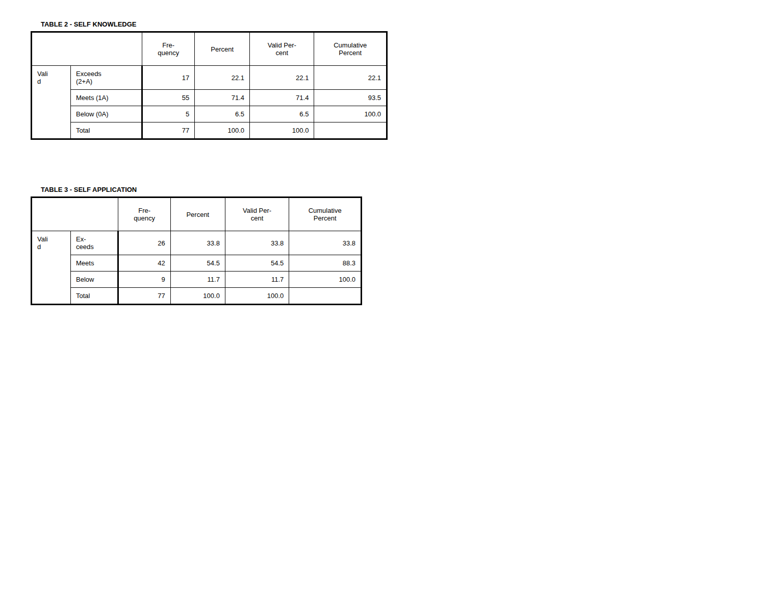TABLE 2 - SELF KNOWLEDGE
| | Fre- quency | Percent | Valid Per- cent | Cumulative Percent |
| --- | --- | --- | --- | --- |
| Vali d | Exceeds (2+A) | 17 | 22.1 | 22.1 | 22.1 |
| Meets (1A) | 55 | 71.4 | 71.4 | 93.5 |
| Below (0A) | 5 | 6.5 | 6.5 | 100.0 |
| Total | 77 | 100.0 | 100.0 | |
TABLE 3 - SELF APPLICATION
| | Fre- quency | Percent | Valid Per- cent | Cumulative Percent |
| --- | --- | --- | --- | --- |
| Vali d | Ex- ceeds | 26 | 33.8 | 33.8 | 33.8 |
| Meets | 42 | 54.5 | 54.5 | 88.3 |
| Below | 9 | 11.7 | 11.7 | 100.0 |
| Total | 77 | 100.0 | 100.0 | |